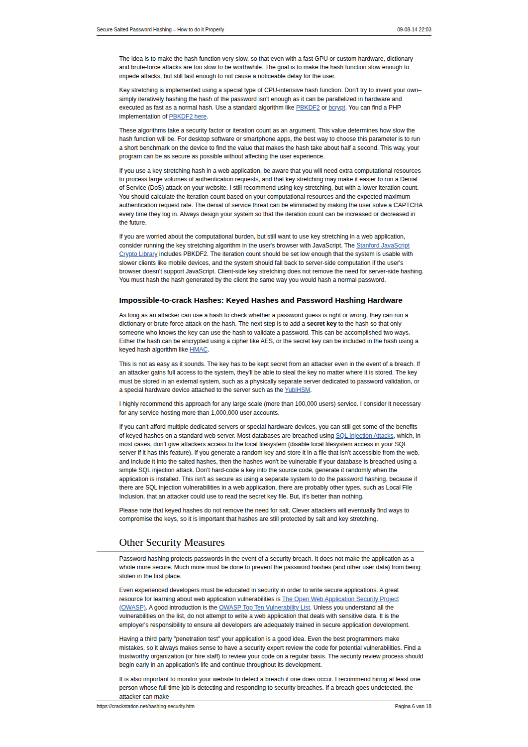Secure Salted Password Hashing – How to do it Properly 09-08-14 22:03
The idea is to make the hash function very slow, so that even with a fast GPU or custom hardware, dictionary and brute-force attacks are too slow to be worthwhile. The goal is to make the hash function slow enough to impede attacks, but still fast enough to not cause a noticeable delay for the user.
Key stretching is implemented using a special type of CPU-intensive hash function. Don't try to invent your own–simply iteratively hashing the hash of the password isn't enough as it can be parallelized in hardware and executed as fast as a normal hash. Use a standard algorithm like PBKDF2 or bcrypt. You can find a PHP implementation of PBKDF2 here.
These algorithms take a security factor or iteration count as an argument. This value determines how slow the hash function will be. For desktop software or smartphone apps, the best way to choose this parameter is to run a short benchmark on the device to find the value that makes the hash take about half a second. This way, your program can be as secure as possible without affecting the user experience.
If you use a key stretching hash in a web application, be aware that you will need extra computational resources to process large volumes of authentication requests, and that key stretching may make it easier to run a Denial of Service (DoS) attack on your website. I still recommend using key stretching, but with a lower iteration count. You should calculate the iteration count based on your computational resources and the expected maximum authentication request rate. The denial of service threat can be eliminated by making the user solve a CAPTCHA every time they log in. Always design your system so that the iteration count can be increased or decreased in the future.
If you are worried about the computational burden, but still want to use key stretching in a web application, consider running the key stretching algorithm in the user's browser with JavaScript. The Stanford JavaScript Crypto Library includes PBKDF2. The iteration count should be set low enough that the system is usable with slower clients like mobile devices, and the system should fall back to server-side computation if the user's browser doesn't support JavaScript. Client-side key stretching does not remove the need for server-side hashing. You must hash the hash generated by the client the same way you would hash a normal password.
Impossible-to-crack Hashes: Keyed Hashes and Password Hashing Hardware
As long as an attacker can use a hash to check whether a password guess is right or wrong, they can run a dictionary or brute-force attack on the hash. The next step is to add a secret key to the hash so that only someone who knows the key can use the hash to validate a password. This can be accomplished two ways. Either the hash can be encrypted using a cipher like AES, or the secret key can be included in the hash using a keyed hash algorithm like HMAC.
This is not as easy as it sounds. The key has to be kept secret from an attacker even in the event of a breach. If an attacker gains full access to the system, they'll be able to steal the key no matter where it is stored. The key must be stored in an external system, such as a physically separate server dedicated to password validation, or a special hardware device attached to the server such as the YubiHSM.
I highly recommend this approach for any large scale (more than 100,000 users) service. I consider it necessary for any service hosting more than 1,000,000 user accounts.
If you can't afford multiple dedicated servers or special hardware devices, you can still get some of the benefits of keyed hashes on a standard web server. Most databases are breached using SQL Injection Attacks, which, in most cases, don't give attackers access to the local filesystem (disable local filesystem access in your SQL server if it has this feature). If you generate a random key and store it in a file that isn't accessible from the web, and include it into the salted hashes, then the hashes won't be vulnerable if your database is breached using a simple SQL injection attack. Don't hard-code a key into the source code, generate it randomly when the application is installed. This isn't as secure as using a separate system to do the password hashing, because if there are SQL injection vulnerabilities in a web application, there are probably other types, such as Local File Inclusion, that an attacker could use to read the secret key file. But, it's better than nothing.
Please note that keyed hashes do not remove the need for salt. Clever attackers will eventually find ways to compromise the keys, so it is important that hashes are still protected by salt and key stretching.
Other Security Measures
Password hashing protects passwords in the event of a security breach. It does not make the application as a whole more secure. Much more must be done to prevent the password hashes (and other user data) from being stolen in the first place.
Even experienced developers must be educated in security in order to write secure applications. A great resource for learning about web application vulnerabilities is The Open Web Application Security Project (OWASP). A good introduction is the OWASP Top Ten Vulnerability List. Unless you understand all the vulnerabilities on the list, do not attempt to write a web application that deals with sensitive data. It is the employer's responsibility to ensure all developers are adequately trained in secure application development.
Having a third party "penetration test" your application is a good idea. Even the best programmers make mistakes, so it always makes sense to have a security expert review the code for potential vulnerabilities. Find a trustworthy organization (or hire staff) to review your code on a regular basis. The security review process should begin early in an application's life and continue throughout its development.
It is also important to monitor your website to detect a breach if one does occur. I recommend hiring at least one person whose full time job is detecting and responding to security breaches. If a breach goes undetected, the attacker can make
https://crackstation.net/hashing-security.htm Pagina 6 van 18